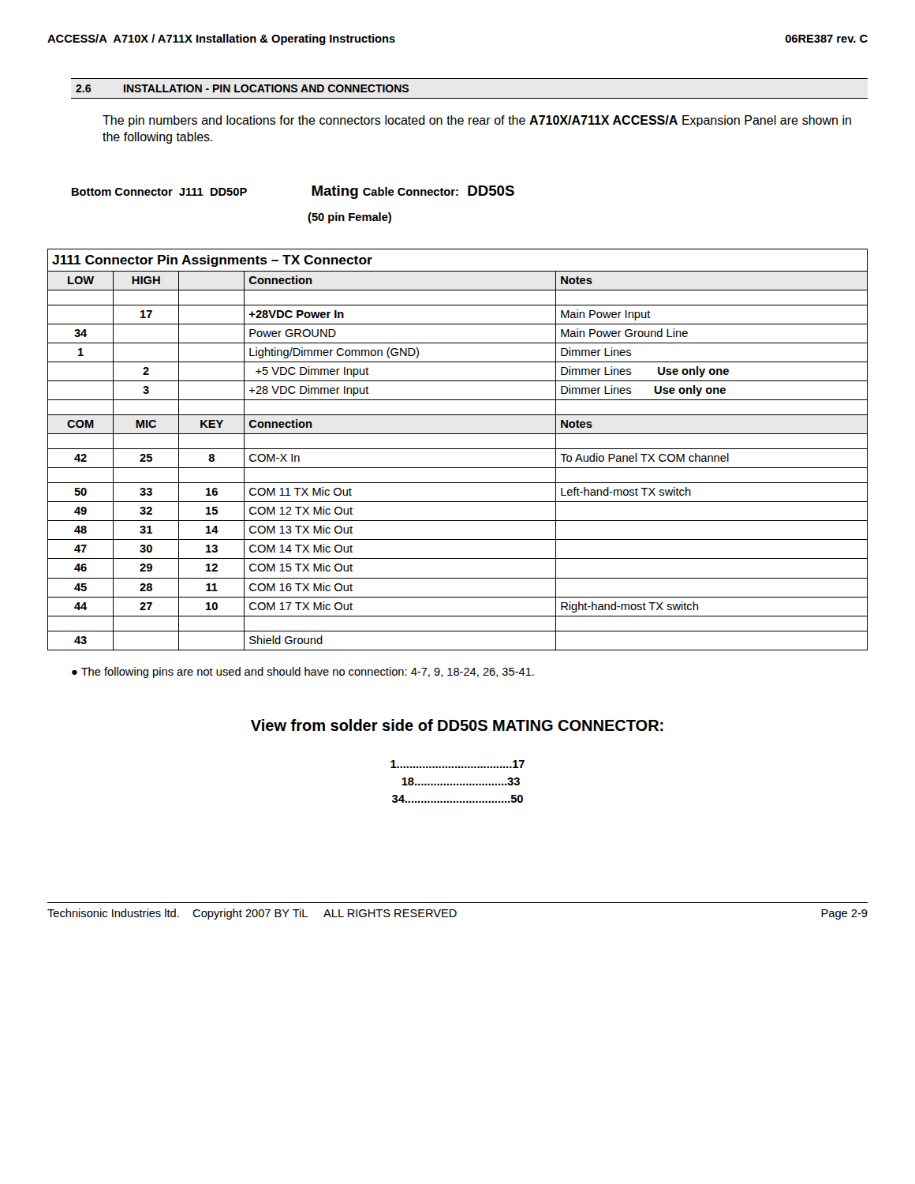ACCESS/A A710X / A711X Installation & Operating Instructions 06RE387 rev. C
2.6 INSTALLATION - PIN LOCATIONS AND CONNECTIONS
The pin numbers and locations for the connectors located on the rear of the A710X/A711X ACCESS/A Expansion Panel are shown in the following tables.
Bottom Connector J111 DD50P Mating Cable Connector: DD50S
(50 pin Female)
| J111 Connector Pin Assignments – TX Connector |
| LOW | HIGH | | Connection | Notes |
| | 17 | | +28VDC Power In | Main Power Input |
| 34 | | | Power GROUND | Main Power Ground Line |
| 1 | | | Lighting/Dimmer Common (GND) | Dimmer Lines |
| | 2 | | +5 VDC Dimmer Input | Dimmer Lines Use only one |
| | 3 | | +28 VDC Dimmer Input | Dimmer Lines Use only one |
| COM | MIC | KEY | Connection | Notes |
| 42 | 25 | 8 | COM-X In | To Audio Panel TX COM channel |
| 50 | 33 | 16 | COM 11 TX Mic Out | Left-hand-most TX switch |
| 49 | 32 | 15 | COM 12 TX Mic Out | |
| 48 | 31 | 14 | COM 13 TX Mic Out | |
| 47 | 30 | 13 | COM 14 TX Mic Out | |
| 46 | 29 | 12 | COM 15 TX Mic Out | |
| 45 | 28 | 11 | COM 16 TX Mic Out | |
| 44 | 27 | 10 | COM 17 TX Mic Out | Right-hand-most TX switch |
| 43 | | | Shield Ground | |
● The following pins are not used and should have no connection: 4-7, 9, 18-24, 26, 35-41.
View from solder side of DD50S MATING CONNECTOR:
1....................................17
18.............................33
34.................................50
Technisonic Industries ltd. Copyright 2007 BY TiL ALL RIGHTS RESERVED Page 2-9